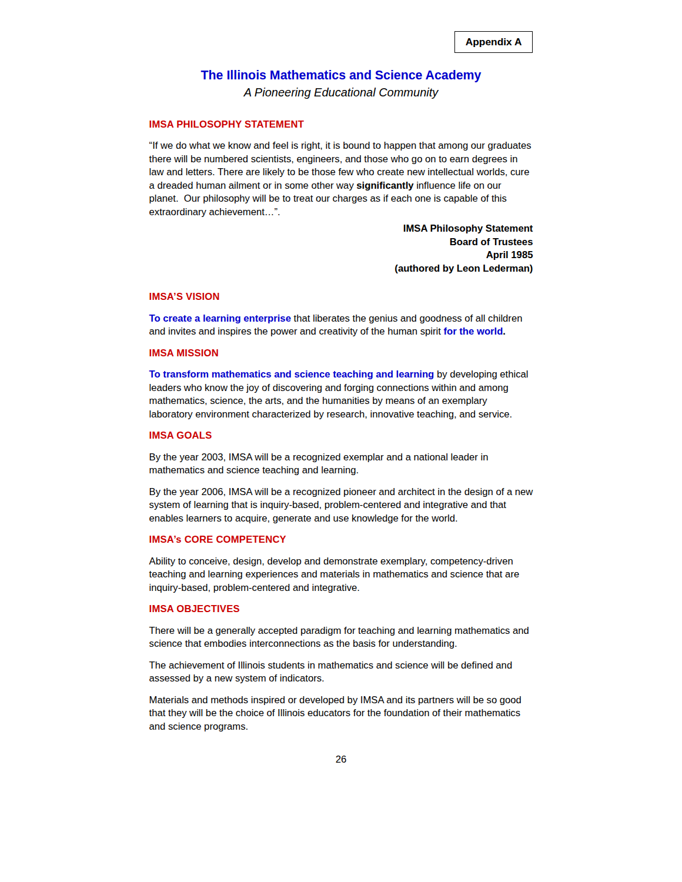Appendix A
The Illinois Mathematics and Science Academy
A Pioneering Educational Community
IMSA PHILOSOPHY STATEMENT
“If we do what we know and feel is right, it is bound to happen that among our graduates there will be numbered scientists, engineers, and those who go on to earn degrees in law and letters. There are likely to be those few who create new intellectual worlds, cure a dreaded human ailment or in some other way significantly influence life on our planet. Our philosophy will be to treat our charges as if each one is capable of this extraordinary achievement…”.
IMSA Philosophy Statement
Board of Trustees
April 1985
(authored by Leon Lederman)
IMSA’S VISION
To create a learning enterprise that liberates the genius and goodness of all children and invites and inspires the power and creativity of the human spirit for the world.
IMSA MISSION
To transform mathematics and science teaching and learning by developing ethical leaders who know the joy of discovering and forging connections within and among mathematics, science, the arts, and the humanities by means of an exemplary laboratory environment characterized by research, innovative teaching, and service.
IMSA GOALS
By the year 2003, IMSA will be a recognized exemplar and a national leader in mathematics and science teaching and learning.
By the year 2006, IMSA will be a recognized pioneer and architect in the design of a new system of learning that is inquiry-based, problem-centered and integrative and that enables learners to acquire, generate and use knowledge for the world.
IMSA’s CORE COMPETENCY
Ability to conceive, design, develop and demonstrate exemplary, competency-driven teaching and learning experiences and materials in mathematics and science that are inquiry-based, problem-centered and integrative.
IMSA OBJECTIVES
There will be a generally accepted paradigm for teaching and learning mathematics and science that embodies interconnections as the basis for understanding.
The achievement of Illinois students in mathematics and science will be defined and assessed by a new system of indicators.
Materials and methods inspired or developed by IMSA and its partners will be so good that they will be the choice of Illinois educators for the foundation of their mathematics and science programs.
26